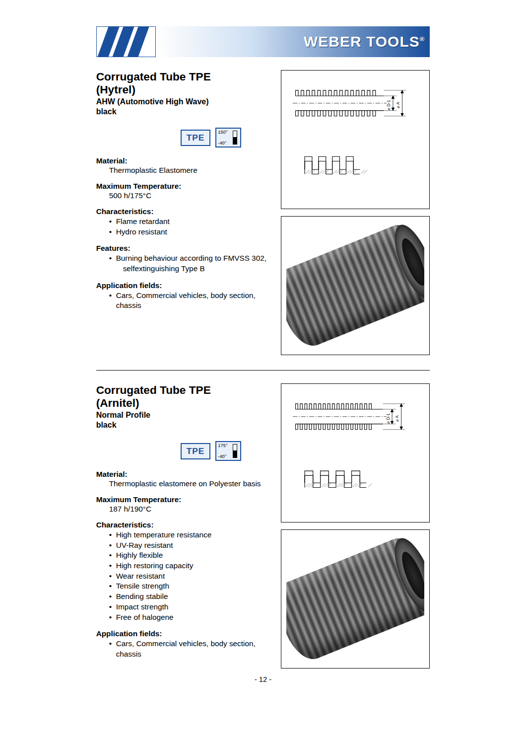WEBER TOOLS®
Corrugated Tube TPE
(Hytrel)
AHW (Automotive High Wave)
black
TPE
150° -40°
Material:
Thermoplastic Elastomere
Maximum Temperature:
500 h/175°C
Characteristics:
Flame retardant
Hydro resistant
Features:
Burning behaviour according to FMVSS 302,
selfextinguishing Type B
Application fields:
Cars, Commercial vehicles, body section, chassis
⌀ D-1 ⌀ A
Corrugated Tube TPE
(Arnitel)
Normal Profile
black
TPE
175° -40°
Material:
Thermoplastic elastomere on Polyester basis
Maximum Temperature:
187 h/190°C
Characteristics:
High temperature resistance
UV-Ray resistant
Highly flexible
High restoring capacity
Wear resistant
Tensile strength
Bending stabile
Impact strength
Free of halogene
Application fields:
Cars, Commercial vehicles, body section, chassis
⌀ D-1 ⌀ A
- 12 -